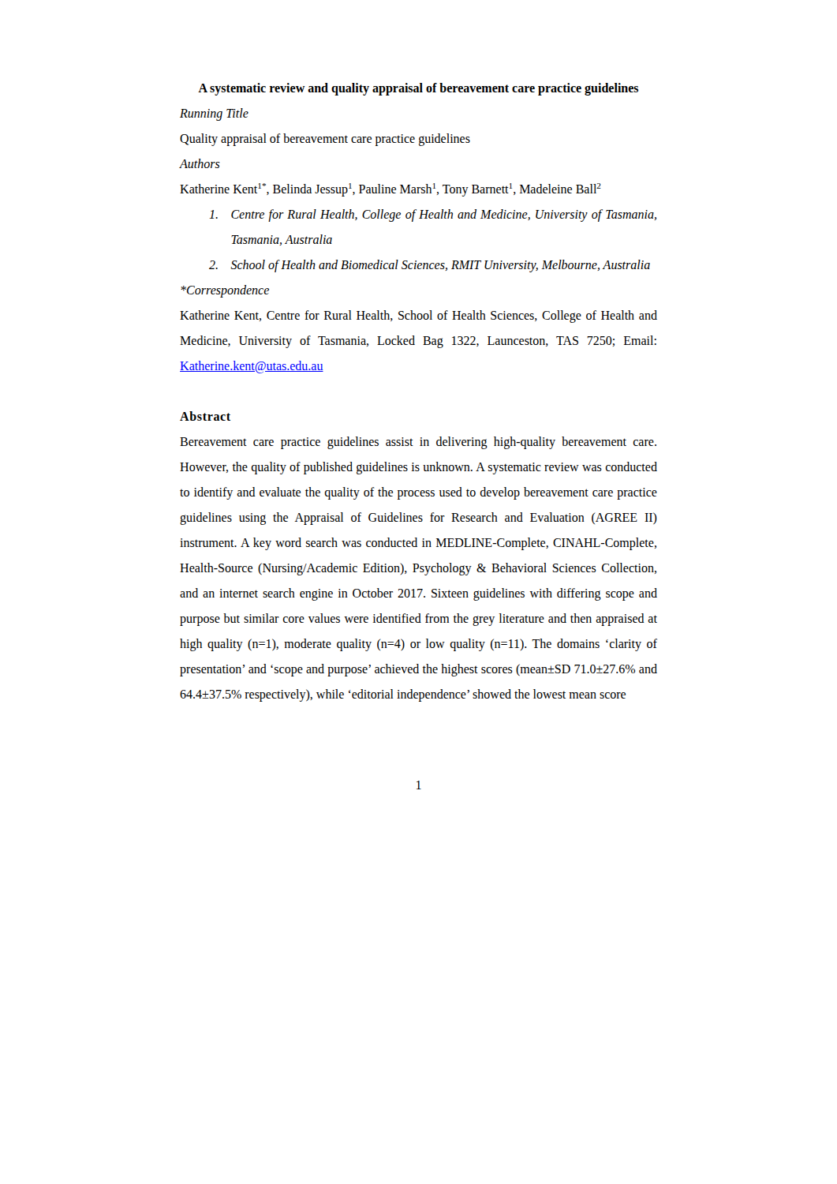A systematic review and quality appraisal of bereavement care practice guidelines
Running Title
Quality appraisal of bereavement care practice guidelines
Authors
Katherine Kent1*, Belinda Jessup1, Pauline Marsh1, Tony Barnett1, Madeleine Ball2
Centre for Rural Health, College of Health and Medicine, University of Tasmania, Tasmania, Australia
School of Health and Biomedical Sciences, RMIT University, Melbourne, Australia
*Correspondence
Katherine Kent, Centre for Rural Health, School of Health Sciences, College of Health and Medicine, University of Tasmania, Locked Bag 1322, Launceston, TAS 7250; Email: Katherine.kent@utas.edu.au
Abstract
Bereavement care practice guidelines assist in delivering high-quality bereavement care. However, the quality of published guidelines is unknown. A systematic review was conducted to identify and evaluate the quality of the process used to develop bereavement care practice guidelines using the Appraisal of Guidelines for Research and Evaluation (AGREE II) instrument. A key word search was conducted in MEDLINE-Complete, CINAHL-Complete, Health-Source (Nursing/Academic Edition), Psychology & Behavioral Sciences Collection, and an internet search engine in October 2017. Sixteen guidelines with differing scope and purpose but similar core values were identified from the grey literature and then appraised at high quality (n=1), moderate quality (n=4) or low quality (n=11). The domains ‘clarity of presentation’ and ‘scope and purpose’ achieved the highest scores (mean±SD 71.0±27.6% and 64.4±37.5% respectively), while ‘editorial independence’ showed the lowest mean score
1